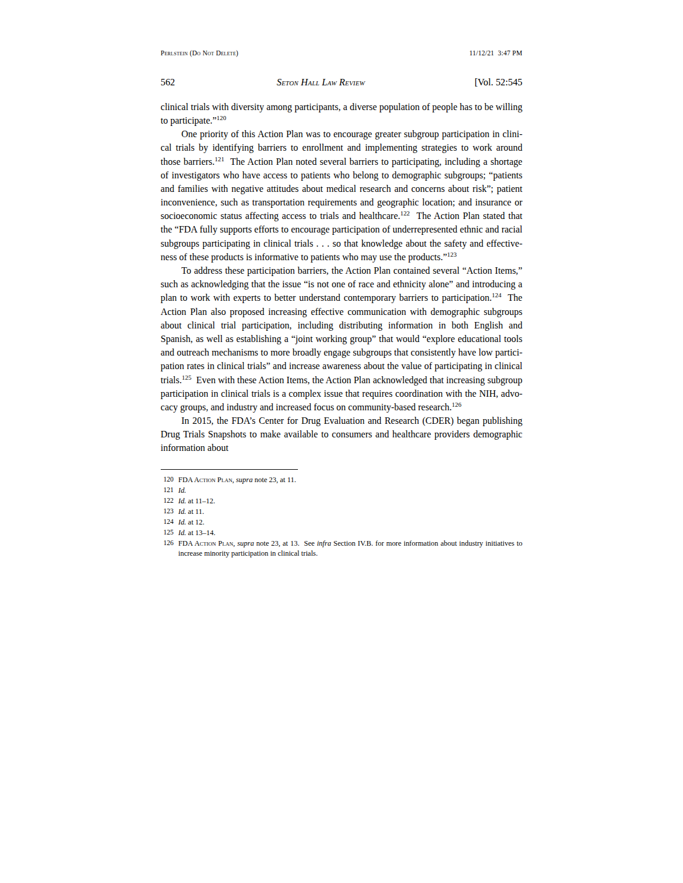Perlstein (Do Not Delete) 11/12/21 3:47 PM
562 Seton Hall Law Review [Vol. 52:545
clinical trials with diversity among participants, a diverse population of people has to be willing to participate.”120
One priority of this Action Plan was to encourage greater subgroup participation in clinical trials by identifying barriers to enrollment and implementing strategies to work around those barriers.121 The Action Plan noted several barriers to participating, including a shortage of investigators who have access to patients who belong to demographic subgroups; “patients and families with negative attitudes about medical research and concerns about risk”; patient inconvenience, such as transportation requirements and geographic location; and insurance or socioeconomic status affecting access to trials and healthcare.122 The Action Plan stated that the “FDA fully supports efforts to encourage participation of underrepresented ethnic and racial subgroups participating in clinical trials . . . so that knowledge about the safety and effectiveness of these products is informative to patients who may use the products.”123
To address these participation barriers, the Action Plan contained several “Action Items,” such as acknowledging that the issue “is not one of race and ethnicity alone” and introducing a plan to work with experts to better understand contemporary barriers to participation.124 The Action Plan also proposed increasing effective communication with demographic subgroups about clinical trial participation, including distributing information in both English and Spanish, as well as establishing a “joint working group” that would “explore educational tools and outreach mechanisms to more broadly engage subgroups that consistently have low participation rates in clinical trials” and increase awareness about the value of participating in clinical trials.125 Even with these Action Items, the Action Plan acknowledged that increasing subgroup participation in clinical trials is a complex issue that requires coordination with the NIH, advocacy groups, and industry and increased focus on community-based research.126
In 2015, the FDA’s Center for Drug Evaluation and Research (CDER) began publishing Drug Trials Snapshots to make available to consumers and healthcare providers demographic information about
120 FDA Action Plan, supra note 23, at 11.
121 Id.
122 Id. at 11–12.
123 Id. at 11.
124 Id. at 12.
125 Id. at 13–14.
126 FDA Action Plan, supra note 23, at 13. See infra Section IV.B. for more information about industry initiatives to increase minority participation in clinical trials.